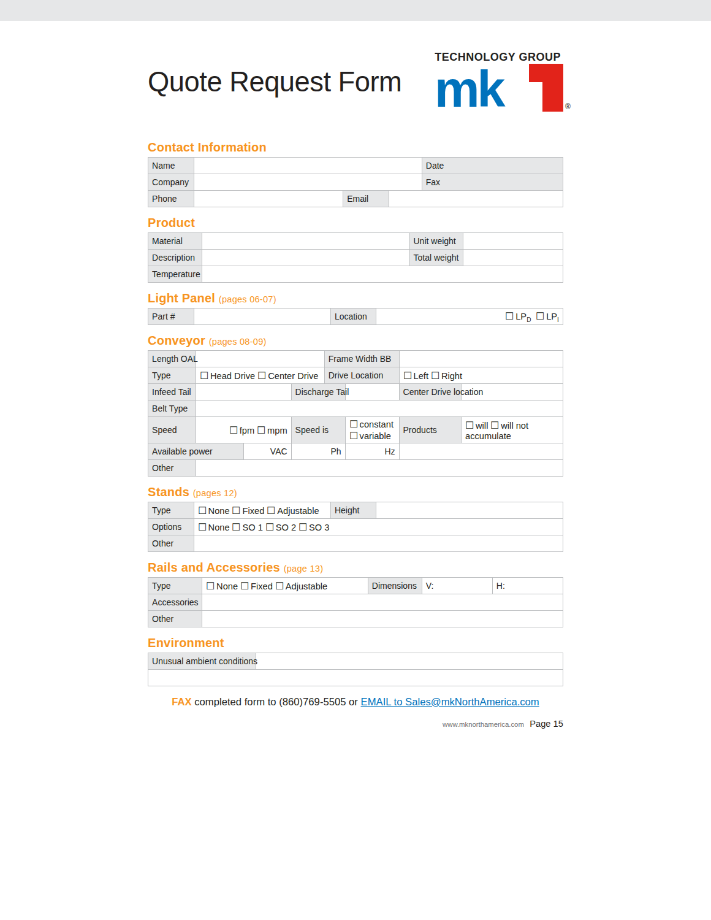Quote Request Form
TECHNOLOGY GROUP
mk ®
Contact Information
| Name | | Date | |
| Company | | Fax | |
| Phone | | Email | |
Product
| Material | | Unit weight | |
| Description | | Total weight | |
| Temperature | |
Light Panel (pages 06-07)
| Part # | | Location | LP D LP I |
Conveyor (pages 08-09)
| Length OAL | | Frame Width BB | |
| Type | Head Drive Center Drive | Drive Location | Left Right |
| Infeed Tail | | Discharge Tail | | Center Drive location | |
| Belt Type | |
| Speed | fpm mpm | Speed is | constant variable | Products | will will not accumulate |
| Available power | VAC | Ph | Hz | |
| Other | |
Stands (pages 12)
| Type | None Fixed Adjustable | Height | |
| Options | None SO 1 SO 2 SO 3 |
| Other | |
Rails and Accessories (page 13)
| Type | None Fixed Adjustable | Dimensions | V: | H: |
| Accessories | |
| Other | |
Environment
| Unusual ambient conditions | |
FAX completed form to (860)769-5505 or EMAIL to Sales@mkNorthAmerica.com
www.mknorthamerica.com Page 15